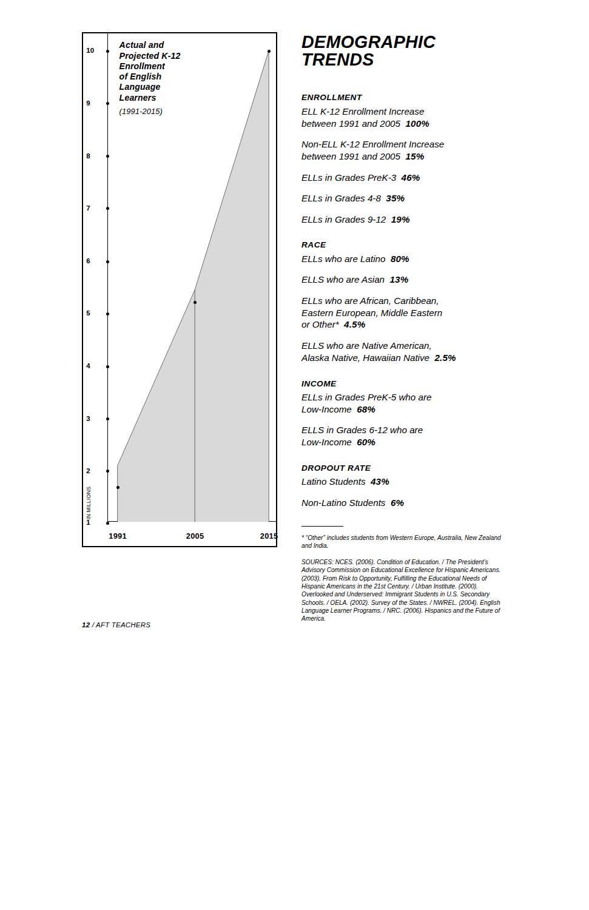Actual and
Projected K-12
Enrollment
of English
Language
Learners (1991-2015)
10
9
8
7
6
5
4
3
2
1
IN MILLIONS
1991
2005
2015
DEMOGRAPHIC
TRENDS
ENROLLMENT
ELL K-12 Enrollment Increase
between 1991 and 2005 100%
Non-ELL K-12 Enrollment Increase
between 1991 and 2005 15%
ELLs in Grades PreK-3 46%
ELLs in Grades 4-8 35%
ELLs in Grades 9-12 19%
RACE
ELLs who are Latino 80%
ELLS who are Asian 13%
ELLs who are African, Caribbean,
Eastern European, Middle Eastern
or Other* 4.5%
ELLS who are Native American,
Alaska Native, Hawaiian Native 2.5%
INCOME
ELLs in Grades PreK-5 who are
Low-Income 68%
ELLS in Grades 6-12 who are
Low-Income 60%
DROPOUT RATE
Latino Students 43%
Non-Latino Students 6%
* “Other” includes students from Western Europe, Australia, New Zealand and India.
SOURCES: NCES. (2006). Condition of Education. / The President’s Advisory Commission on Educational Excellence for Hispanic Americans. (2003). From Risk to Opportunity, Fulfilling the Educational Needs of Hispanic Americans in the 21st Century. / Urban Institute. (2000). Overlooked and Underserved: Immigrant Students in U.S. Secondary Schools. / OELA. (2002). Survey of the States. / NWREL. (2004). English Language Learner Programs. / NRC. (2006). Hispanics and the Future of America.
12 / AFT TEACHERS